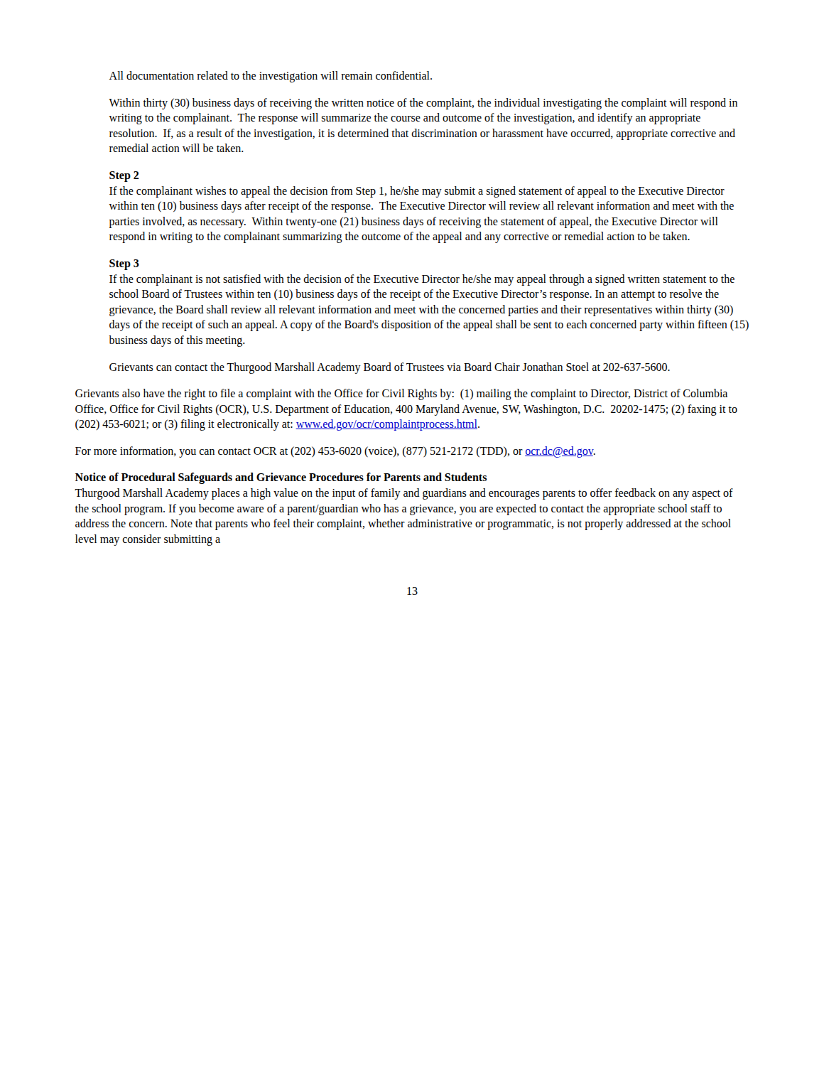All documentation related to the investigation will remain confidential.
Within thirty (30) business days of receiving the written notice of the complaint, the individual investigating the complaint will respond in writing to the complainant. The response will summarize the course and outcome of the investigation, and identify an appropriate resolution. If, as a result of the investigation, it is determined that discrimination or harassment have occurred, appropriate corrective and remedial action will be taken.
Step 2
If the complainant wishes to appeal the decision from Step 1, he/she may submit a signed statement of appeal to the Executive Director within ten (10) business days after receipt of the response. The Executive Director will review all relevant information and meet with the parties involved, as necessary. Within twenty-one (21) business days of receiving the statement of appeal, the Executive Director will respond in writing to the complainant summarizing the outcome of the appeal and any corrective or remedial action to be taken.
Step 3
If the complainant is not satisfied with the decision of the Executive Director he/she may appeal through a signed written statement to the school Board of Trustees within ten (10) business days of the receipt of the Executive Director’s response. In an attempt to resolve the grievance, the Board shall review all relevant information and meet with the concerned parties and their representatives within thirty (30) days of the receipt of such an appeal. A copy of the Board's disposition of the appeal shall be sent to each concerned party within fifteen (15) business days of this meeting.
Grievants can contact the Thurgood Marshall Academy Board of Trustees via Board Chair Jonathan Stoel at 202-637-5600.
Grievants also have the right to file a complaint with the Office for Civil Rights by: (1) mailing the complaint to Director, District of Columbia Office, Office for Civil Rights (OCR), U.S. Department of Education, 400 Maryland Avenue, SW, Washington, D.C. 20202-1475; (2) faxing it to (202) 453-6021; or (3) filing it electronically at: www.ed.gov/ocr/complaintprocess.html.
For more information, you can contact OCR at (202) 453-6020 (voice), (877) 521-2172 (TDD), or ocr.dc@ed.gov.
Notice of Procedural Safeguards and Grievance Procedures for Parents and Students
Thurgood Marshall Academy places a high value on the input of family and guardians and encourages parents to offer feedback on any aspect of the school program. If you become aware of a parent/guardian who has a grievance, you are expected to contact the appropriate school staff to address the concern. Note that parents who feel their complaint, whether administrative or programmatic, is not properly addressed at the school level may consider submitting a
13